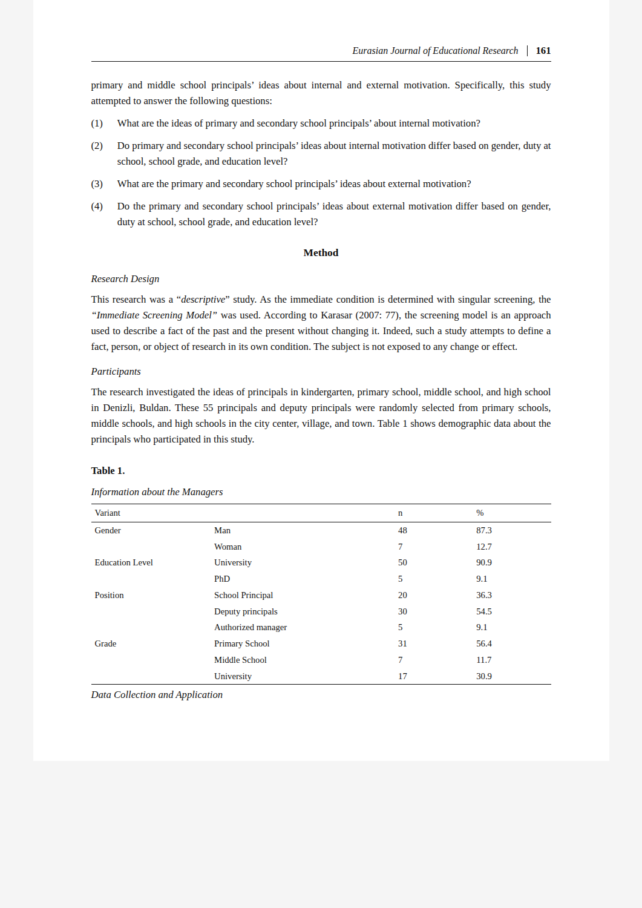Eurasian Journal of Educational Research
161
primary and middle school principals’ ideas about internal and external motivation. Specifically, this study attempted to answer the following questions:
(1) What are the ideas of primary and secondary school principals’ about internal motivation?
(2) Do primary and secondary school principals’ ideas about internal motivation differ based on gender, duty at school, school grade, and education level?
(3) What are the primary and secondary school principals’ ideas about external motivation?
(4) Do the primary and secondary school principals’ ideas about external motivation differ based on gender, duty at school, school grade, and education level?
Method
Research Design
This research was a “descriptive” study. As the immediate condition is determined with singular screening, the “Immediate Screening Model” was used. According to Karasar (2007: 77), the screening model is an approach used to describe a fact of the past and the present without changing it. Indeed, such a study attempts to define a fact, person, or object of research in its own condition. The subject is not exposed to any change or effect.
Participants
The research investigated the ideas of principals in kindergarten, primary school, middle school, and high school in Denizli, Buldan. These 55 principals and deputy principals were randomly selected from primary schools, middle schools, and high schools in the city center, village, and town. Table 1 shows demographic data about the principals who participated in this study.
Table 1.
Information about the Managers
| Variant | | n | % |
| --- | --- | --- | --- |
| Gender | Man | 48 | 87.3 |
| | Woman | 7 | 12.7 |
| Education Level | University | 50 | 90.9 |
| | PhD | 5 | 9.1 |
| Position | School Principal | 20 | 36.3 |
| | Deputy principals | 30 | 54.5 |
| | Authorized manager | 5 | 9.1 |
| Grade | Primary School | 31 | 56.4 |
| | Middle School | 7 | 11.7 |
| | University | 17 | 30.9 |
Data Collection and Application